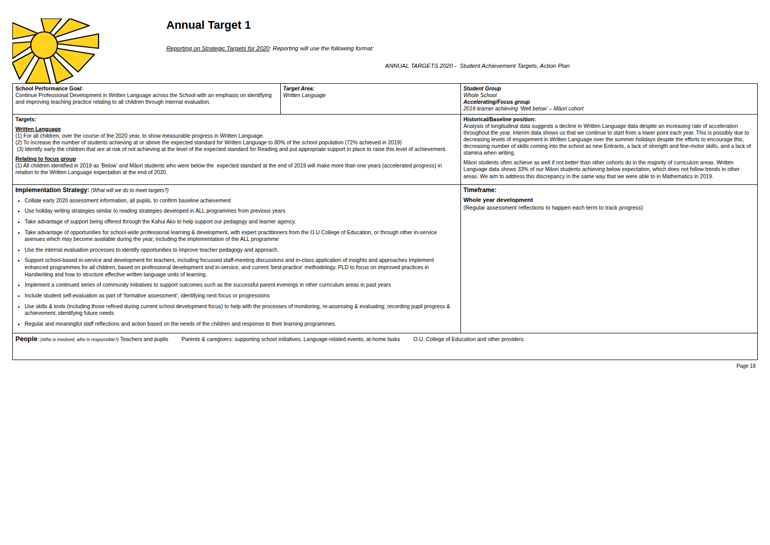Annual Target 1
Reporting on Strategic Targets for 2020: Reporting will use the following format:
ANNUAL TARGETS 2020 - Student Achievement Targets, Action Plan
| School Performance Goal: Continue Professional Development in Written Language across the School with an emphasis on identifying and improving teaching practice relating to all children through internal evaluation. | Target Area: Written Language | Student Group Whole School Accelerating/Focus group 2019 learner achieving ‘Well below’ – Māori cohort |
| Targets: Written Language (1) For all children, over the course of the 2020 year, to show measurable progress in Written Language. (2) To increase the number of students achieving at or above the expected standard for Written Language to 80% of the school population (72% achieved in 2019) (3) Identify early the children that are at risk of not achieving at the level of the expected standard for Reading and put appropriate support in place to raise this level of achievement. Relating to focus group (1) All children identified in 2019 as ‘Below’ and Māori students who were below the expected standard at the end of 2019 will make more than one years (accelerated progress) in relation to the Written Language expectation at the end of 2020. | Historical/Baseline position: Analysis of longitudinal data suggests a decline in Written Language data despite an increasing rate of acceleration throughout the year. Interim data shows us that we continue to start from a lower point each year. This is possibly due to decreasing levels of engagement in Written Language over the summer holidays despite the efforts to encourage this, decreasing number of skills coming into the school as new Entrants, a lack of strength and fine-motor skills, and a lack of stamina when writing. Māori students often achieve as well if not better than other cohorts do in the majority of curriculum areas. Written Language data shows 33% of our Māori students achieving below expectation, which does not follow trends in other areas. We aim to address this discrepancy in the same way that we were able to in Mathematics in 2019. |
| Implementation Strategy: (What will we do to meet targets?) Collate early 2020 assessment information, all pupils, to confirm baseline achievement Use holiday writing strategies similar to reading strategies developed in ALL programmes from previous years Take advantage of support being offered through the Kahui Ako to help support our pedagogy and learner agency. Take advantage of opportunities for school-wide professional learning & development, with expert practitioners from the O.U College of Education, or through other in-service avenues which may become available during the year, including the implementation of the ALL programme Use the internal evaluation processes to identify opportunities to improve teacher pedagogy and approach. Support school-based in-service and development for teachers, including focussed staff-meeting discussions and in-class application of insights and approaches Implement enhanced programmes for all children, based on professional development and in-service, and current ‘best-practice’ methodology. PLD to focus on improved practices in Handwriting and how to structure effective written language units of learning. Implement a continued series of community initiatives to support outcomes such as the successful parent evenings in other curriculum areas in past years Include student self-evaluation as part of ‘formative assessment’, identifying next focus or progressions Use skills & tools (including those refined during current school development focus) to help with the processes of monitoring, re-assessing & evaluating; recording pupil progress & achievement; identifying future needs Regular and meaningful staff reflections and action based on the needs of the children and response to their learning programmes. | Timeframe: Whole year development (Regular assessment reflections to happen each term to track progress) |
| People : (Who is involved, who is responsible?) Teachers and pupils Parents & caregivers: supporting school initiatives, Language-related events, at-home tasks O.U. College of Education and other providers |
Page 18